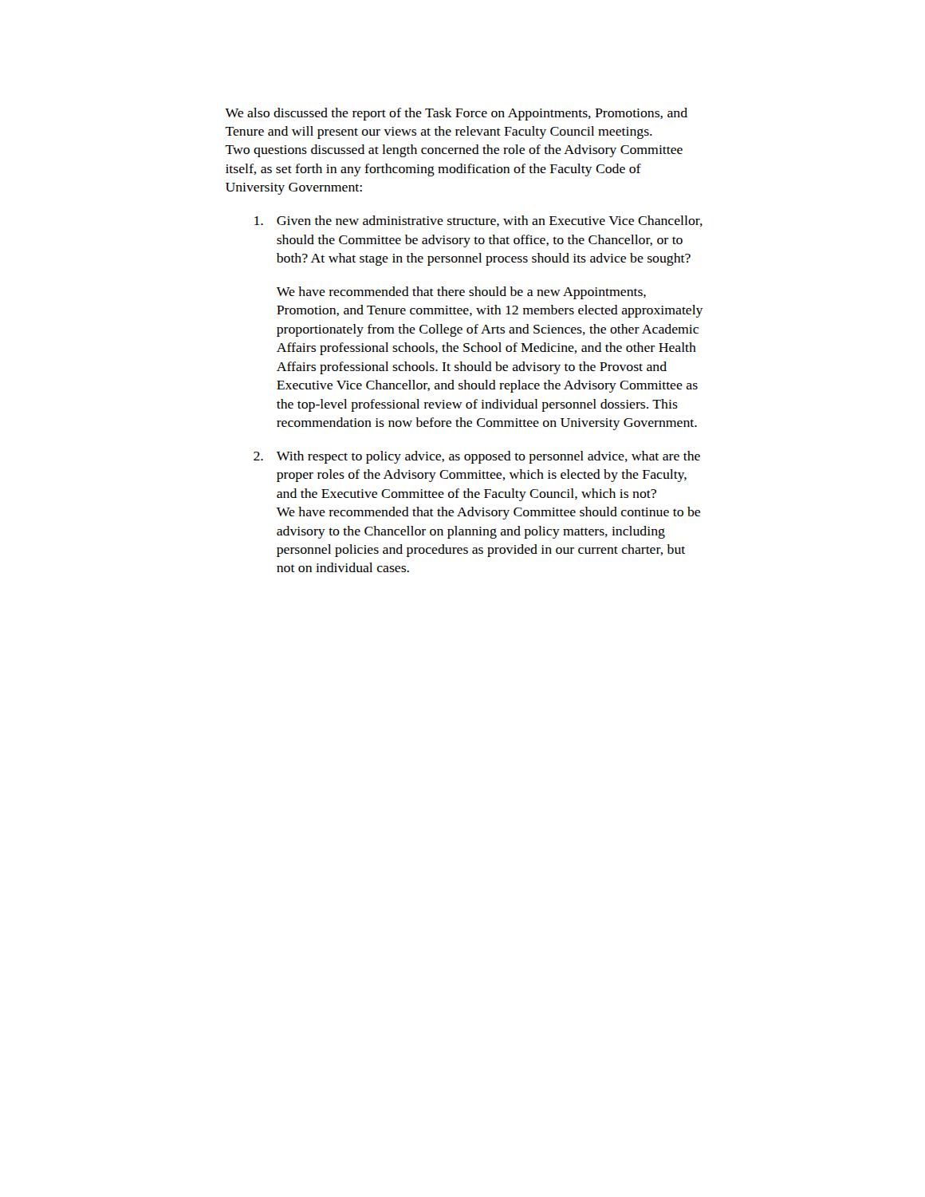We also discussed the report of the Task Force on Appointments, Promotions, and Tenure and will present our views at the relevant Faculty Council meetings.
Two questions discussed at length concerned the role of the Advisory Committee itself, as set forth in any forthcoming modification of the Faculty Code of University Government:
Given the new administrative structure, with an Executive Vice Chancellor, should the Committee be advisory to that office, to the Chancellor, or to both? At what stage in the personnel process should its advice be sought?
We have recommended that there should be a new Appointments, Promotion, and Tenure committee, with 12 members elected approximately proportionately from the College of Arts and Sciences, the other Academic Affairs professional schools, the School of Medicine, and the other Health Affairs professional schools. It should be advisory to the Provost and Executive Vice Chancellor, and should replace the Advisory Committee as the top-level professional review of individual personnel dossiers. This recommendation is now before the Committee on University Government.
With respect to policy advice, as opposed to personnel advice, what are the proper roles of the Advisory Committee, which is elected by the Faculty, and the Executive Committee of the Faculty Council, which is not?
We have recommended that the Advisory Committee should continue to be advisory to the Chancellor on planning and policy matters, including personnel policies and procedures as provided in our current charter, but not on individual cases.